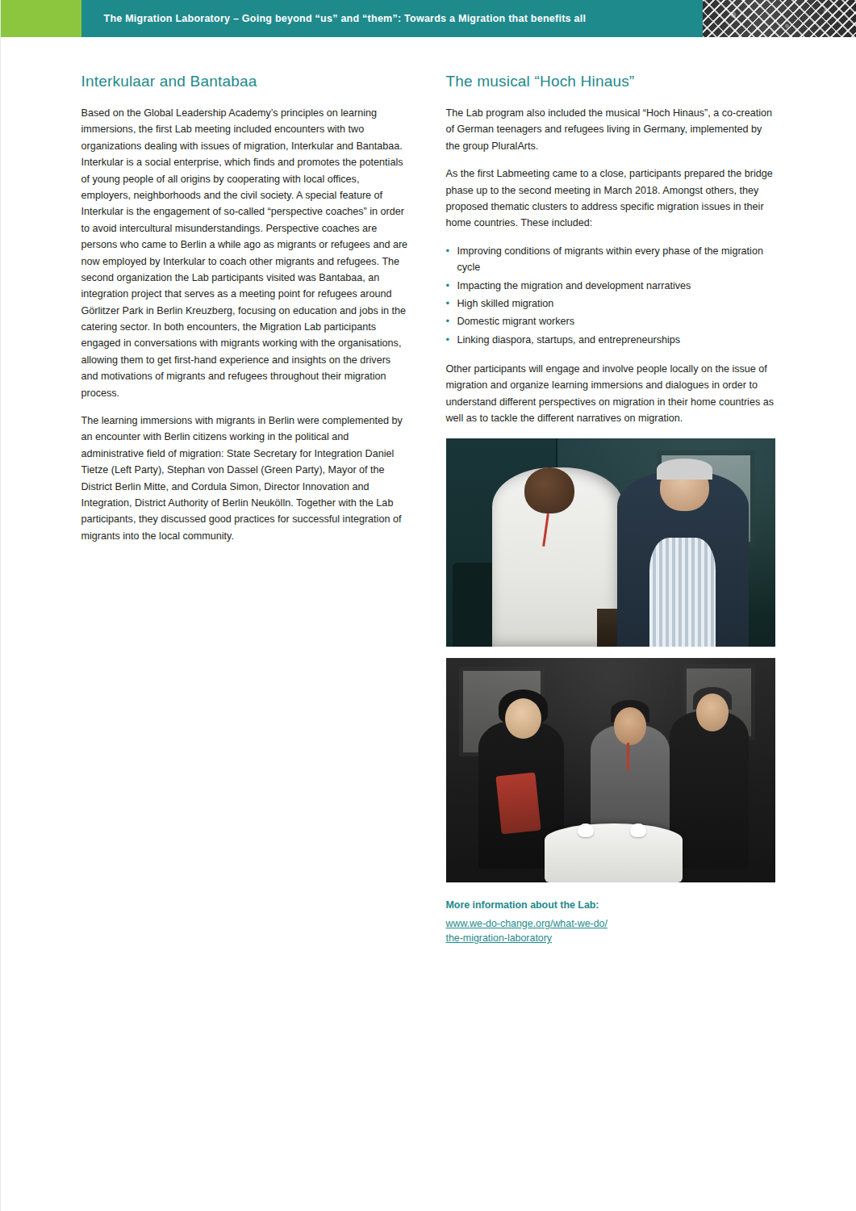The Migration Laboratory – Going beyond “us” and “them”: Towards a Migration that benefits all
Interkulaar and Bantabaa
Based on the Global Leadership Academy’s principles on learning immersions, the first Lab meeting included encounters with two organizations dealing with issues of migration, Interkular and Bantabaa. Interkular is a social enterprise, which finds and promotes the potentials of young people of all origins by cooperating with local offices, employers, neighborhoods and the civil society. A special feature of Interkular is the engagement of so-called “perspective coaches” in order to avoid intercultural misunderstandings. Perspective coaches are persons who came to Berlin a while ago as migrants or refugees and are now employed by Interkular to coach other migrants and refugees. The second organization the Lab participants visited was Bantabaa, an integration project that serves as a meeting point for refugees around Görlitzer Park in Berlin Kreuzberg, focusing on education and jobs in the catering sector. In both encounters, the Migration Lab participants engaged in conversations with migrants working with the organisations, allowing them to get first-hand experience and insights on the drivers and motivations of migrants and refugees throughout their migration process.
The learning immersions with migrants in Berlin were complemented by an encounter with Berlin citizens working in the political and administrative field of migration: State Secretary for Integration Daniel Tietze (Left Party), Stephan von Dassel (Green Party), Mayor of the District Berlin Mitte, and Cordula Simon, Director Innovation and Integration, District Authority of Berlin Neukölln. Together with the Lab participants, they discussed good practices for successful integration of migrants into the local community.
The musical “Hoch Hinaus”
The Lab program also included the musical “Hoch Hinaus”, a co-creation of German teenagers and refugees living in Germany, implemented by the group PluralArts.
As the first Labmeeting came to a close, participants prepared the bridge phase up to the second meeting in March 2018. Amongst others, they proposed thematic clusters to address specific migration issues in their home countries. These included:
Improving conditions of migrants within every phase of the migration cycle
Impacting the migration and development narratives
High skilled migration
Domestic migrant workers
Linking diaspora, startups, and entrepreneurships
Other participants will engage and involve people locally on the issue of migration and organize learning immersions and dialogues in order to understand different perspectives on migration in their home countries as well as to tackle the different narratives on migration.
More information about the Lab:
www.we-do-change.org/what-we-do/
the-migration-laboratory